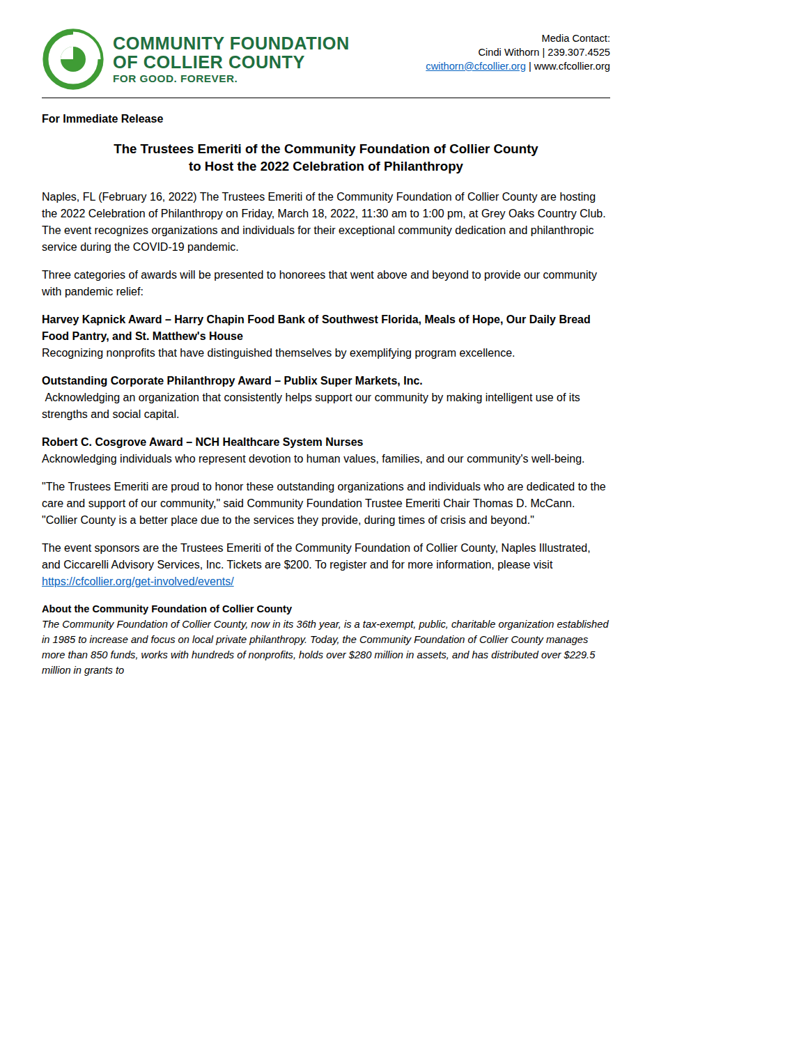COMMUNITY FOUNDATION
OF COLLIER COUNTY
FOR GOOD. FOREVER.
Media Contact:
Cindi Withorn | 239.307.4525
cwithorn@cfcollier.org | www.cfcollier.org
For Immediate Release
The Trustees Emeriti of the Community Foundation of Collier County
to Host the 2022 Celebration of Philanthropy
Naples, FL (February 16, 2022) The Trustees Emeriti of the Community Foundation of Collier County are hosting the 2022 Celebration of Philanthropy on Friday, March 18, 2022, 11:30 am to 1:00 pm, at Grey Oaks Country Club. The event recognizes organizations and individuals for their exceptional community dedication and philanthropic service during the COVID-19 pandemic.
Three categories of awards will be presented to honorees that went above and beyond to provide our community with pandemic relief:
Harvey Kapnick Award – Harry Chapin Food Bank of Southwest Florida, Meals of Hope, Our Daily Bread Food Pantry, and St. Matthew's House
Recognizing nonprofits that have distinguished themselves by exemplifying program excellence.
Outstanding Corporate Philanthropy Award – Publix Super Markets, Inc.
Acknowledging an organization that consistently helps support our community by making intelligent use of its strengths and social capital.
Robert C. Cosgrove Award – NCH Healthcare System Nurses
Acknowledging individuals who represent devotion to human values, families, and our community's well-being.
"The Trustees Emeriti are proud to honor these outstanding organizations and individuals who are dedicated to the care and support of our community," said Community Foundation Trustee Emeriti Chair Thomas D. McCann. "Collier County is a better place due to the services they provide, during times of crisis and beyond."
The event sponsors are the Trustees Emeriti of the Community Foundation of Collier County, Naples Illustrated, and Ciccarelli Advisory Services, Inc. Tickets are $200. To register and for more information, please visit https://cfcollier.org/get-involved/events/
About the Community Foundation of Collier County
The Community Foundation of Collier County, now in its 36th year, is a tax-exempt, public, charitable organization established in 1985 to increase and focus on local private philanthropy. Today, the Community Foundation of Collier County manages more than 850 funds, works with hundreds of nonprofits, holds over $280 million in assets, and has distributed over $229.5 million in grants to